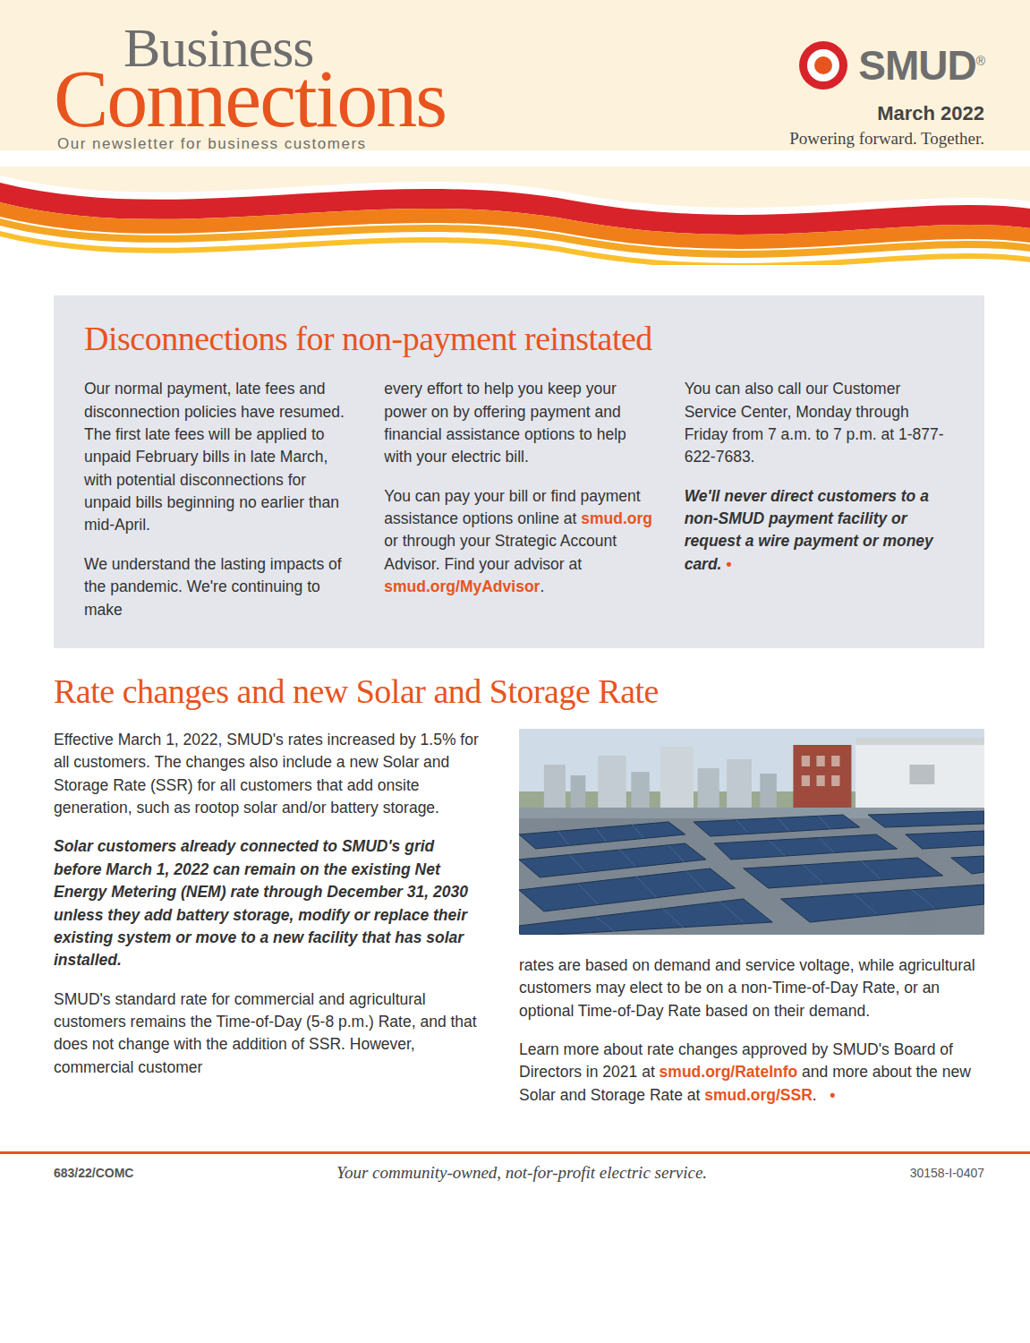Business Connections
Our newsletter for business customers
SMUD®
March 2022
Powering forward. Together.
Disconnections for non-payment reinstated
Our normal payment, late fees and disconnection policies have resumed. The first late fees will be applied to unpaid February bills in late March, with potential disconnections for unpaid bills beginning no earlier than mid-April.
We understand the lasting impacts of the pandemic. We're continuing to make
every effort to help you keep your power on by offering payment and financial assistance options to help with your electric bill.
You can pay your bill or find payment assistance options online at smud.org or through your Strategic Account Advisor. Find your advisor at smud.org/MyAdvisor.
You can also call our Customer Service Center, Monday through Friday from 7 a.m. to 7 p.m. at 1-877-622-7683.
We'll never direct customers to a non-SMUD payment facility or request a wire payment or money card. •
Rate changes and new Solar and Storage Rate
Effective March 1, 2022, SMUD's rates increased by 1.5% for all customers. The changes also include a new Solar and Storage Rate (SSR) for all customers that add onsite generation, such as rootop solar and/or battery storage.
Solar customers already connected to SMUD's grid before March 1, 2022 can remain on the existing Net Energy Metering (NEM) rate through December 31, 2030 unless they add battery storage, modify or replace their existing system or move to a new facility that has solar installed.
SMUD's standard rate for commercial and agricultural customers remains the Time-of-Day (5-8 p.m.) Rate, and that does not change with the addition of SSR. However, commercial customer
rates are based on demand and service voltage, while agricultural customers may elect to be on a non-Time-of-Day Rate, or an optional Time-of-Day Rate based on their demand.
Learn more about rate changes approved by SMUD's Board of Directors in 2021 at smud.org/RateInfo and more about the new Solar and Storage Rate at smud.org/SSR. •
683/22/COMC
Your community-owned, not-for-profit electric service.
30158-I-0407